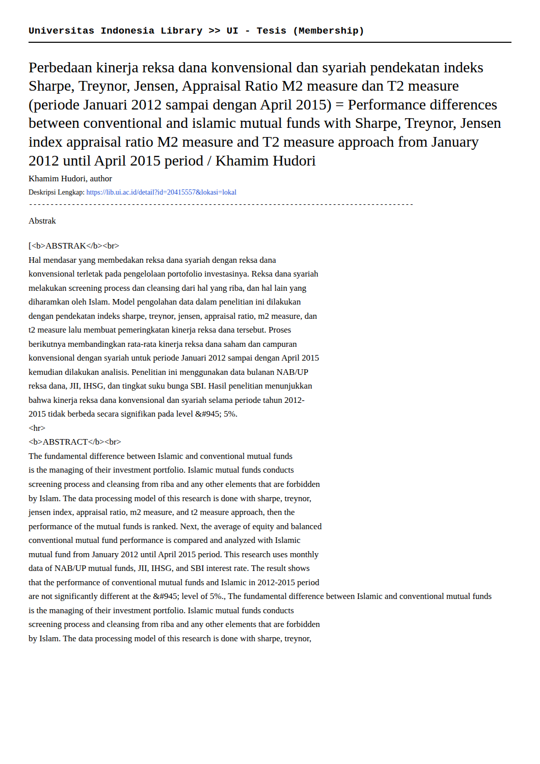Universitas Indonesia Library >> UI - Tesis (Membership)
Perbedaan kinerja reksa dana konvensional dan syariah pendekatan indeks Sharpe, Treynor, Jensen, Appraisal Ratio M2 measure dan T2 measure (periode Januari 2012 sampai dengan April 2015) = Performance differences between conventional and islamic mutual funds with Sharpe, Treynor, Jensen index appraisal ratio M2 measure and T2 measure approach from January 2012 until April 2015 period / Khamim Hudori
Khamim Hudori, author
Deskripsi Lengkap: https://lib.ui.ac.id/detail?id=20415557&lokasi=lokal
------------------------------------------------------------------------------------------
Abstrak
[<b>ABSTRAK</b><br>
Hal mendasar yang membedakan reksa dana syariah dengan reksa dana
konvensional terletak pada pengelolaan portofolio investasinya. Reksa dana syariah
melakukan screening process dan cleansing dari hal yang riba, dan hal lain yang
diharamkan oleh Islam. Model pengolahan data dalam penelitian ini dilakukan
dengan pendekatan indeks sharpe, treynor, jensen, appraisal ratio, m2 measure, dan
t2 measure lalu membuat pemeringkatan kinerja reksa dana tersebut. Proses
berikutnya membandingkan rata-rata kinerja reksa dana saham dan campuran
konvensional dengan syariah untuk periode Januari 2012 sampai dengan April 2015
kemudian dilakukan analisis. Penelitian ini menggunakan data bulanan NAB/UP
reksa dana, JII, IHSG, dan tingkat suku bunga SBI. Hasil penelitian menunjukkan
bahwa kinerja reksa dana konvensional dan syariah selama periode tahun 2012-
2015 tidak berbeda secara signifikan pada level &#945; 5%.
<hr>
<b>ABSTRACT</b><br>
The fundamental difference between Islamic and conventional mutual funds
is the managing of their investment portfolio. Islamic mutual funds conducts
screening process and cleansing from riba and any other elements that are forbidden
by Islam. The data processing model of this research is done with sharpe, treynor,
jensen index, appraisal ratio, m2 measure, and t2 measure approach, then the
performance of the mutual funds is ranked. Next, the average of equity and balanced
conventional mutual fund performance is compared and analyzed with Islamic
mutual fund from January 2012 until April 2015 period. This research uses monthly
data of NAB/UP mutual funds, JII, IHSG, and SBI interest rate. The result shows
that the performance of conventional mutual funds and Islamic in 2012-2015 period
are not significantly different at the &#945; level of 5%., The fundamental difference between Islamic and conventional mutual funds
is the managing of their investment portfolio. Islamic mutual funds conducts
screening process and cleansing from riba and any other elements that are forbidden
by Islam. The data processing model of this research is done with sharpe, treynor,